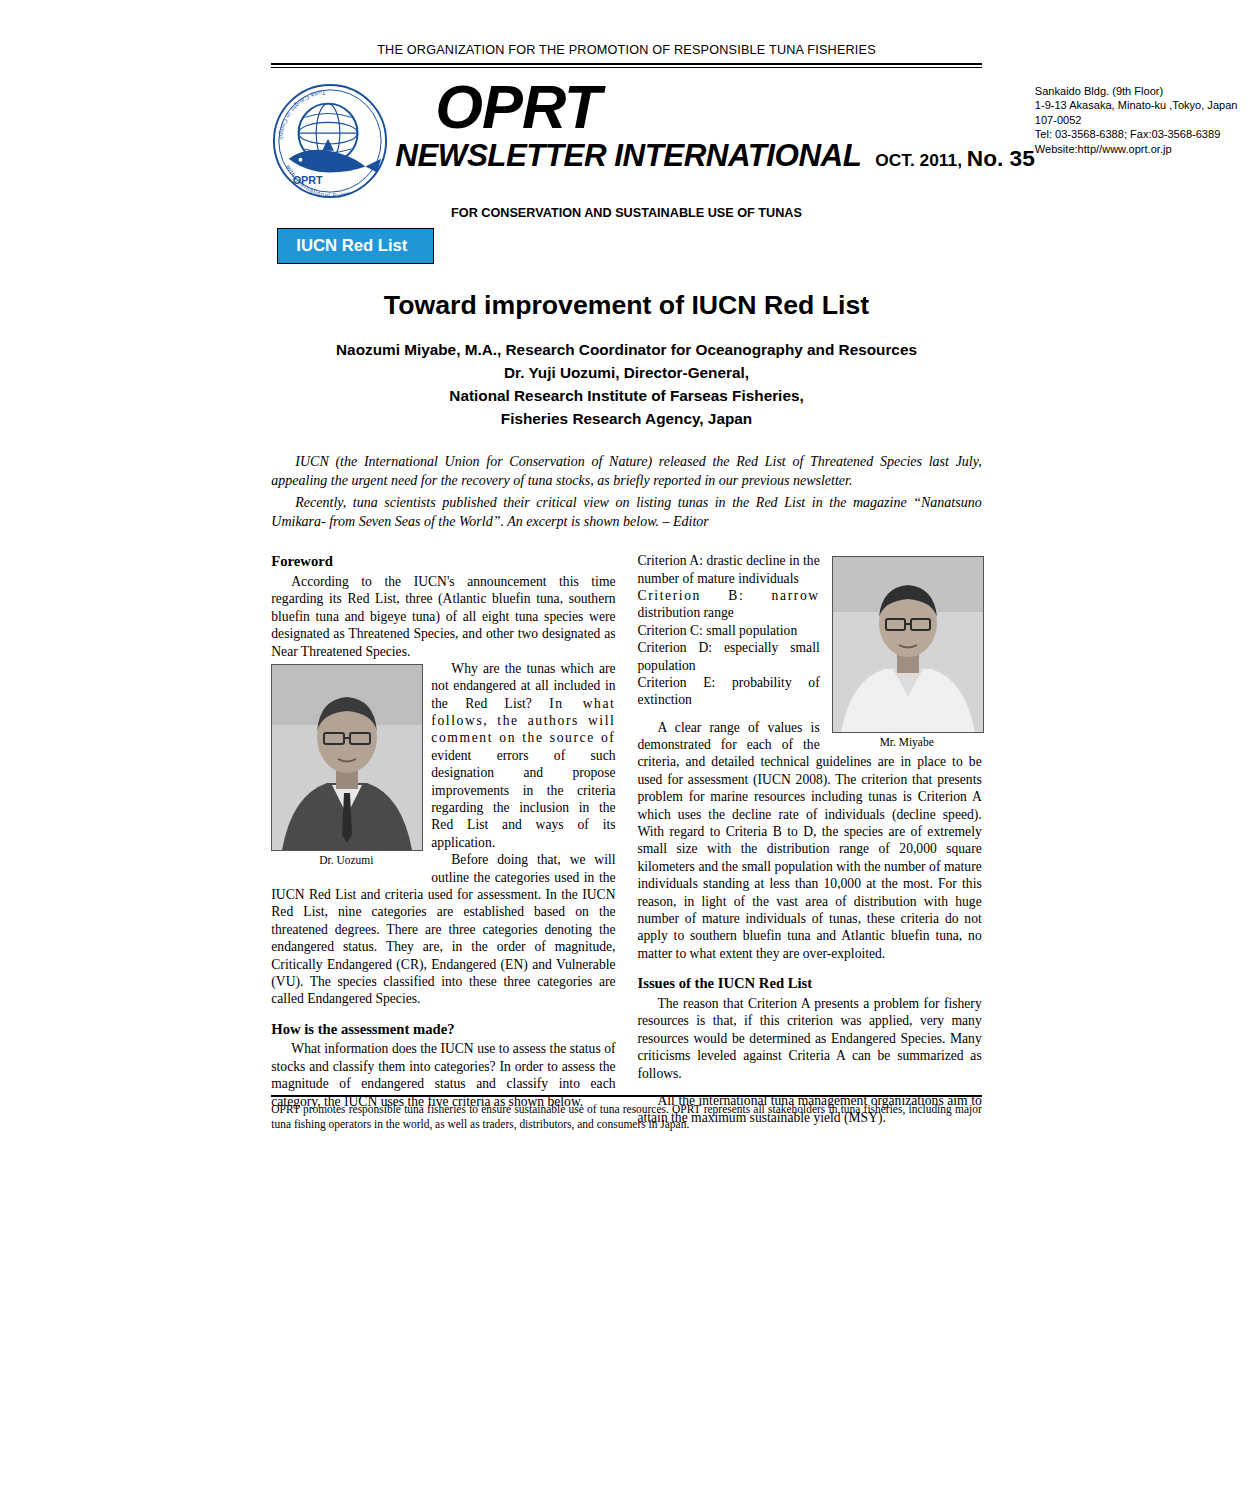THE ORGANIZATION FOR THE PROMOTION OF RESPONSIBLE TUNA FISHERIES
Tuna Caught in Compliance with International Rules OPRT
OPRT
NEWSLETTER INTERNATIONAL OCT. 2011, No. 35
Sankaido Bldg. (9th Floor)
1-9-13 Akasaka, Minato-ku ,Tokyo, Japan
107-0052
Tel: 03-3568-6388; Fax:03-3568-6389
Website:http//www.oprt.or.jp
FOR CONSERVATION AND SUSTAINABLE USE OF TUNAS
IUCN Red List
Toward improvement of IUCN Red List
Naozumi Miyabe, M.A., Research Coordinator for Oceanography and Resources
Dr. Yuji Uozumi, Director-General,
National Research Institute of Farseas Fisheries,
Fisheries Research Agency, Japan
IUCN (the International Union for Conservation of Nature) released the Red List of Threatened Species last July, appealing the urgent need for the recovery of tuna stocks, as briefly reported in our previous newsletter.
Recently, tuna scientists published their critical view on listing tunas in the Red List in the magazine “Nanatsuno Umikara- from Seven Seas of the World”. An excerpt is shown below. – Editor
Foreword
According to the IUCN's announcement this time regarding its Red List, three (Atlantic bluefin tuna, southern bluefin tuna and bigeye tuna) of all eight tuna species were designated as Threatened Species, and other two designated as Near Threatened Species.
Dr. Uozumi
Why are the tunas which are not endangered at all included in the Red List? In what follows, the authors will comment on the source of evident errors of such designation and propose improvements in the criteria regarding the inclusion in the Red List and ways of its application.
Before doing that, we will outline the categories used in the IUCN Red List and criteria used for assessment. In the IUCN Red List, nine categories are established based on the threatened degrees. There are three categories denoting the endangered status. They are, in the order of magnitude, Critically Endangered (CR), Endangered (EN) and Vulnerable (VU). The species classified into these three categories are called Endangered Species.
How is the assessment made?
What information does the IUCN use to assess the status of stocks and classify them into categories? In order to assess the magnitude of endangered status and classify into each category, the IUCN uses the five criteria as shown below.
Mr. Miyabe
Criterion A: drastic decline in the number of mature individuals
Criterion B: narrow distribution range
Criterion C: small population
Criterion D: especially small population
Criterion E: probability of extinction
A clear range of values is demonstrated for each of the criteria, and detailed technical guidelines are in place to be used for assessment (IUCN 2008). The criterion that presents problem for marine resources including tunas is Criterion A which uses the decline rate of individuals (decline speed). With regard to Criteria B to D, the species are of extremely small size with the distribution range of 20,000 square kilometers and the small population with the number of mature individuals standing at less than 10,000 at the most. For this reason, in light of the vast area of distribution with huge number of mature individuals of tunas, these criteria do not apply to southern bluefin tuna and Atlantic bluefin tuna, no matter to what extent they are over-exploited.
Issues of the IUCN Red List
The reason that Criterion A presents a problem for fishery resources is that, if this criterion was applied, very many resources would be determined as Endangered Species. Many criticisms leveled against Criteria A can be summarized as follows.
All the international tuna management organizations aim to attain the maximum sustainable yield (MSY).
OPRT promotes responsible tuna fisheries to ensure sustainable use of tuna resources. OPRT represents all stakeholders in tuna fisheries, including major tuna fishing operators in the world, as well as traders, distributors, and consumers in Japan.